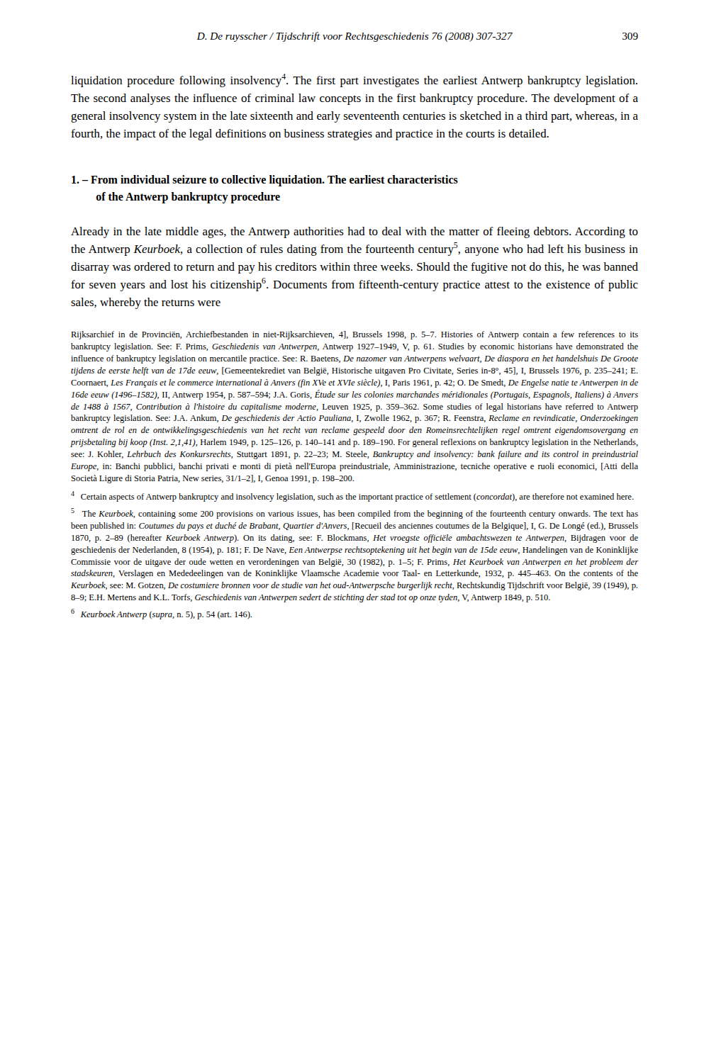D. De ruysscher / Tijdschrift voor Rechtsgeschiedenis 76 (2008) 307-327 309
liquidation procedure following insolvency4. The first part investigates the earliest Antwerp bankruptcy legislation. The second analyses the influence of criminal law concepts in the first bankruptcy procedure. The development of a general insolvency system in the late sixteenth and early seventeenth centuries is sketched in a third part, whereas, in a fourth, the impact of the legal definitions on business strategies and practice in the courts is detailed.
1. – From individual seizure to collective liquidation. The earliest characteristics of the Antwerp bankruptcy procedure
Already in the late middle ages, the Antwerp authorities had to deal with the matter of fleeing debtors. According to the Antwerp Keurboek, a collection of rules dating from the fourteenth century5, anyone who had left his business in disarray was ordered to return and pay his creditors within three weeks. Should the fugitive not do this, he was banned for seven years and lost his citizenship6. Documents from fifteenth-century practice attest to the existence of public sales, whereby the returns were
Rijksarchief in de Provinciën, Archiefbestanden in niet-Rijksarchieven, 4], Brussels 1998, p. 5–7. Histories of Antwerp contain a few references to its bankruptcy legislation. See: F. Prims, Geschiedenis van Antwerpen, Antwerp 1927–1949, V, p. 61. Studies by economic historians have demonstrated the influence of bankruptcy legislation on mercantile practice. See: R. Baetens, De nazomer van Antwerpens welvaart, De diaspora en het handelshuis De Groote tijdens de eerste helft van de 17de eeuw, [Gemeentekrediet van België, Historische uitgaven Pro Civitate, Series in-8°, 45], I, Brussels 1976, p. 235–241; E. Coornaert, Les Français et le commerce international à Anvers (fin XVe et XVIe siècle), I, Paris 1961, p. 42; O. De Smedt, De Engelse natie te Antwerpen in de 16de eeuw (1496–1582), II, Antwerp 1954, p. 587–594; J.A. Goris, Étude sur les colonies marchandes méridionales (Portugais, Espagnols, Italiens) à Anvers de 1488 à 1567, Contribution à l'histoire du capitalisme moderne, Leuven 1925, p. 359–362. Some studies of legal historians have referred to Antwerp bankruptcy legislation. See: J.A. Ankum, De geschiedenis der Actio Pauliana, I, Zwolle 1962, p. 367; R. Feenstra, Reclame en revindicatie, Onderzoekingen omtrent de rol en de ontwikkelingsgeschiedenis van het recht van reclame gespeeld door den Romeinsrechtelijken regel omtrent eigendomsovergang en prijsbetaling bij koop (Inst. 2,1,41), Harlem 1949, p. 125–126, p. 140–141 and p. 189–190. For general reflexions on bankruptcy legislation in the Netherlands, see: J. Kohler, Lehrbuch des Konkursrechts, Stuttgart 1891, p. 22–23; M. Steele, Bankruptcy and insolvency: bank failure and its control in preindustrial Europe, in: Banchi pubblici, banchi privati e monti di pietà nell'Europa preindustriale, Amministrazione, tecniche operative e ruoli economici, [Atti della Società Ligure di Storia Patria, New series, 31/1–2], I, Genoa 1991, p. 198–200.
4 Certain aspects of Antwerp bankruptcy and insolvency legislation, such as the important practice of settlement (concordat), are therefore not examined here.
5 The Keurboek, containing some 200 provisions on various issues, has been compiled from the beginning of the fourteenth century onwards. The text has been published in: Coutumes du pays et duché de Brabant, Quartier d'Anvers, [Recueil des anciennes coutumes de la Belgique], I, G. De Longé (ed.), Brussels 1870, p. 2–89 (hereafter Keurboek Antwerp). On its dating, see: F. Blockmans, Het vroegste officiële ambachtswezen te Antwerpen, Bijdragen voor de geschiedenis der Nederlanden, 8 (1954), p. 181; F. De Nave, Een Antwerpse rechtsoptekening uit het begin van de 15de eeuw, Handelingen van de Koninklijke Commissie voor de uitgave der oude wetten en verordeningen van België, 30 (1982), p. 1–5; F. Prims, Het Keurboek van Antwerpen en het probleem der stadskeuren, Verslagen en Mededeelingen van de Koninklijke Vlaamsche Academie voor Taal- en Letterkunde, 1932, p. 445–463. On the contents of the Keurboek, see: M. Gotzen, De costumiere bronnen voor de studie van het oud-Antwerpsche burgerlijk recht, Rechtskundig Tijdschrift voor België, 39 (1949), p. 8–9; E.H. Mertens and K.L. Torfs, Geschiedenis van Antwerpen sedert de stichting der stad tot op onze tyden, V, Antwerp 1849, p. 510.
6 Keurboek Antwerp (supra, n. 5), p. 54 (art. 146).